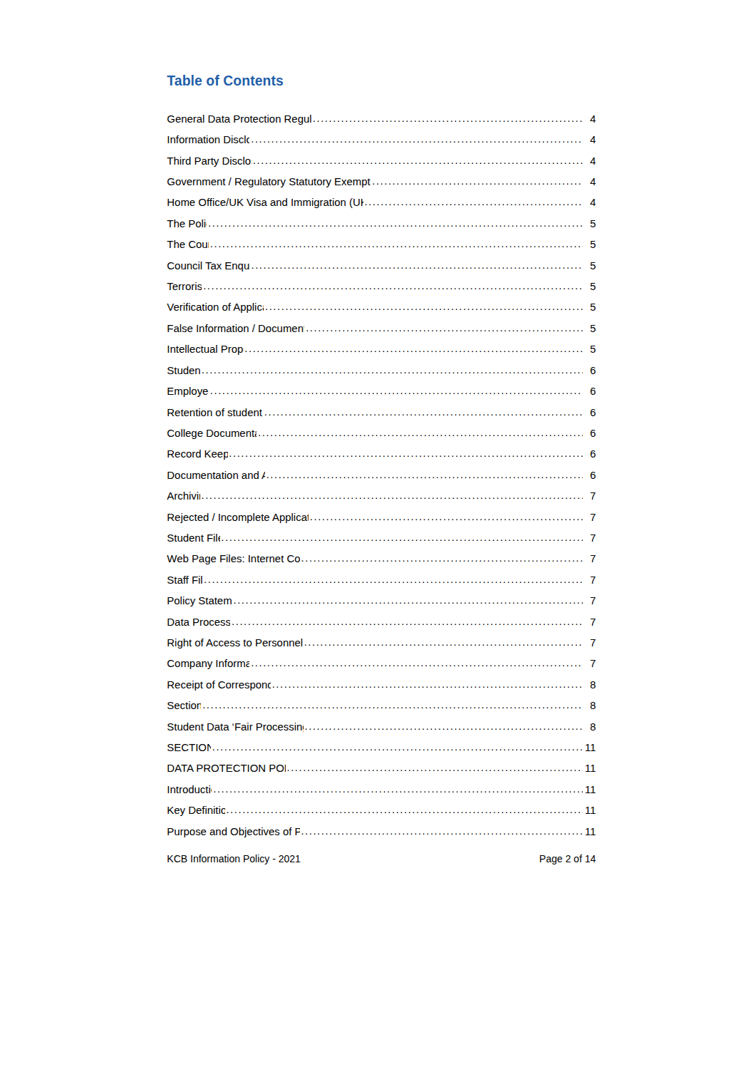Table of Contents
General Data Protection Regulation 2018 .......................................................................................... 4
Information Disclosure ......................................................................................................... 4
Third Party Disclosure ..................................................................................................... 4
Government / Regulatory Statutory Exemptions ......................................................... 4
Home Office/UK Visa and Immigration (UKVI) ........................................................... 4
The Police ..................................................................................................................... 5
The Courts .................................................................................................................... 5
Council Tax Enquiries ..................................................................................................... 5
Terrorism ....................................................................................................................... 5
Verification of Application ................................................................................................ 5
False Information / Documentation ................................................................................. 5
Intellectual Property ....................................................................................................... 5
Students ....................................................................................................................... 6
Employees .................................................................................................................... 6
Retention of student work ................................................................................................... 6
College Documentation ................................................................................................... 6
Record Keeping .............................................................................................................. 6
Documentation and Audit ............................................................................................... 6
Archiving ............................................................................................................................. 7
Rejected / Incomplete Applications: ............................................................................... 7
Student Files: .............................................................................................................. 7
Web Page Files: Internet Cookies ................................................................................... 7
Staff Files ............................................................................................................................ 7
Policy Statement .......................................................................................................... 7
Data Processing ........................................................................................................... 7
Right of Access to Personnel Files .................................................................................. 7
Company Information ..................................................................................................... 7
Receipt of Correspondence ................................................................................................ 8
Section B ............................................................................................................................. 8
Student Data ‘Fair Processing’ Notice ......................................................................................... 8
SECTION C ......................................................................................................................... 11
DATA PROTECTION POLICY ....................................................................................... 11
Introduction ................................................................................................................. 11
Key Definitions ............................................................................................................ 11
Purpose and Objectives of Policy .................................................................................. 11
KCB Information Policy - 2021 Page 2 of 14